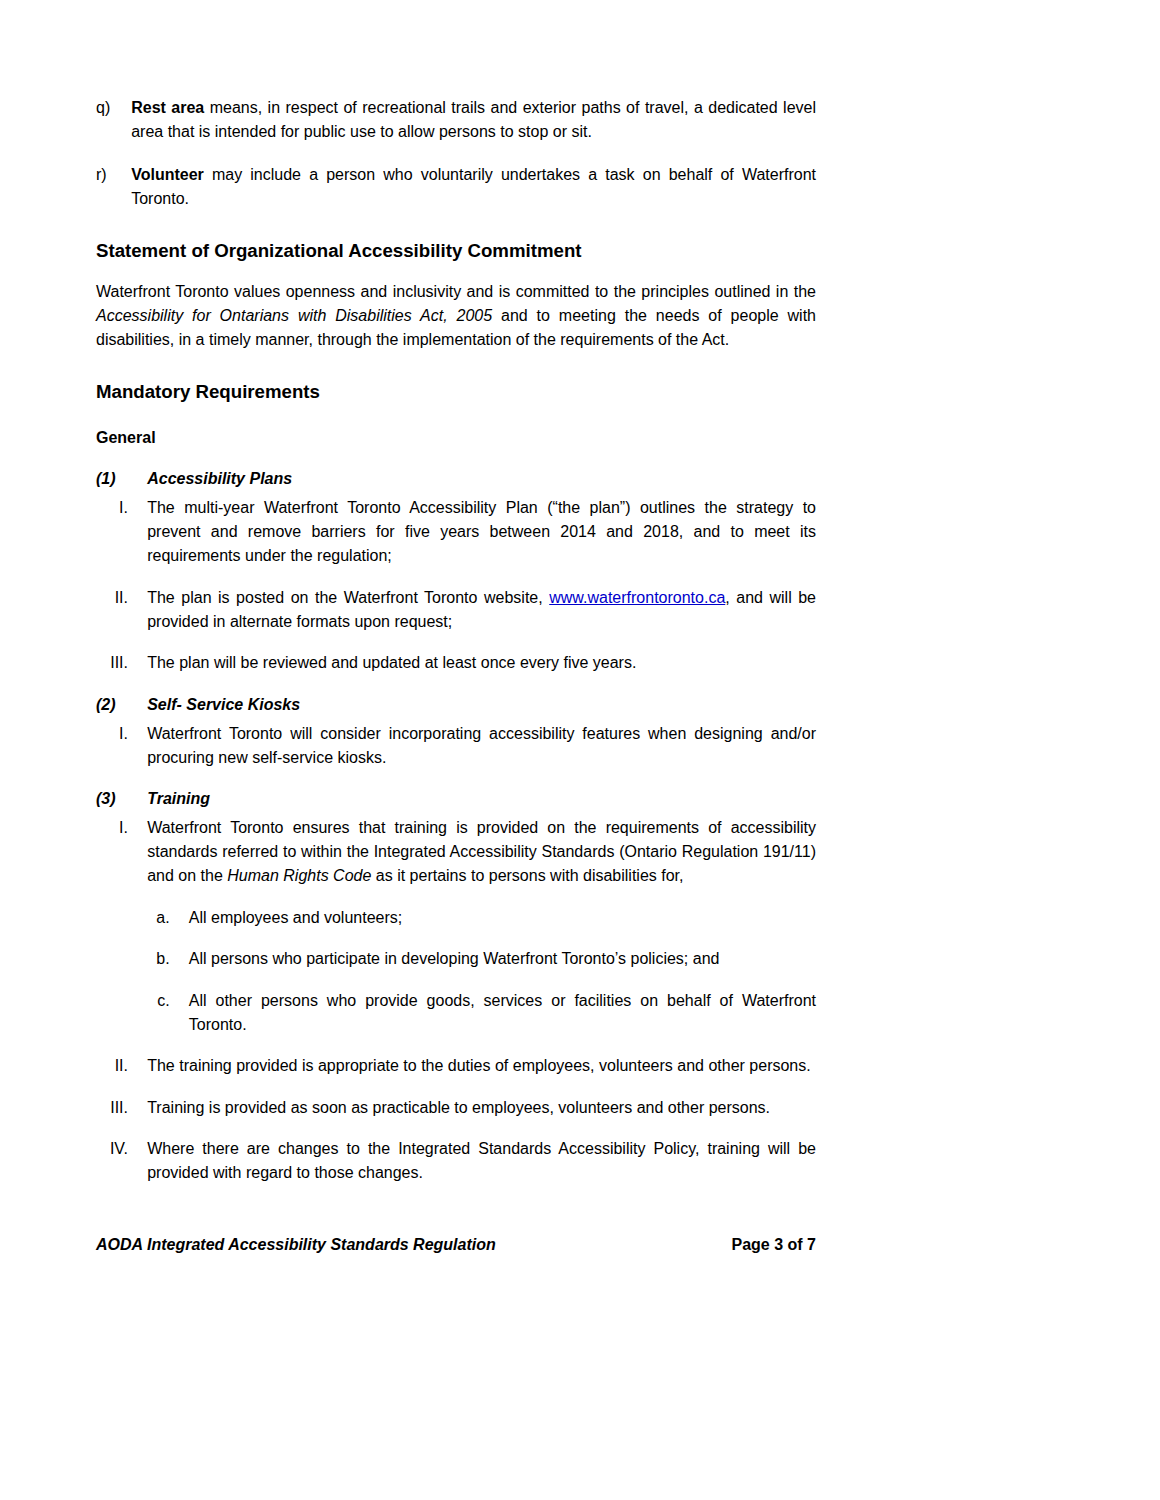q) Rest area means, in respect of recreational trails and exterior paths of travel, a dedicated level area that is intended for public use to allow persons to stop or sit.
r) Volunteer may include a person who voluntarily undertakes a task on behalf of Waterfront Toronto.
Statement of Organizational Accessibility Commitment
Waterfront Toronto values openness and inclusivity and is committed to the principles outlined in the Accessibility for Ontarians with Disabilities Act, 2005 and to meeting the needs of people with disabilities, in a timely manner, through the implementation of the requirements of the Act.
Mandatory Requirements
General
(1) Accessibility Plans
I. The multi-year Waterfront Toronto Accessibility Plan (“the plan”) outlines the strategy to prevent and remove barriers for five years between 2014 and 2018, and to meet its requirements under the regulation;
II. The plan is posted on the Waterfront Toronto website, www.waterfrontoronto.ca, and will be provided in alternate formats upon request;
III. The plan will be reviewed and updated at least once every five years.
(2) Self- Service Kiosks
I. Waterfront Toronto will consider incorporating accessibility features when designing and/or procuring new self-service kiosks.
(3) Training
I. Waterfront Toronto ensures that training is provided on the requirements of accessibility standards referred to within the Integrated Accessibility Standards (Ontario Regulation 191/11) and on the Human Rights Code as it pertains to persons with disabilities for,
a. All employees and volunteers;
b. All persons who participate in developing Waterfront Toronto’s policies; and
c. All other persons who provide goods, services or facilities on behalf of Waterfront Toronto.
II. The training provided is appropriate to the duties of employees, volunteers and other persons.
III. Training is provided as soon as practicable to employees, volunteers and other persons.
IV. Where there are changes to the Integrated Standards Accessibility Policy, training will be provided with regard to those changes.
AODA Integrated Accessibility Standards Regulation Page 3 of 7